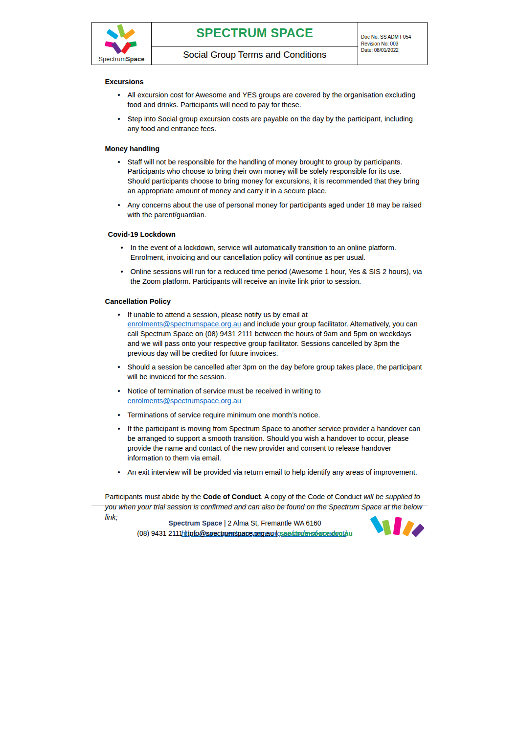| Spectrum Space | SPECTRUM SPACE | Doc No: SS ADM F054 Revision No: 003 Date: 08/01/2022 |
| Social Group Terms and Conditions |
Excursions
All excursion cost for Awesome and YES groups are covered by the organisation excluding food and drinks. Participants will need to pay for these.
Step into Social group excursion costs are payable on the day by the participant, including any food and entrance fees.
Money handling
Staff will not be responsible for the handling of money brought to group by participants. Participants who choose to bring their own money will be solely responsible for its use. Should participants choose to bring money for excursions, it is recommended that they bring an appropriate amount of money and carry it in a secure place.
Any concerns about the use of personal money for participants aged under 18 may be raised with the parent/guardian.
Covid-19 Lockdown
In the event of a lockdown, service will automatically transition to an online platform. Enrolment, invoicing and our cancellation policy will continue as per usual.
Online sessions will run for a reduced time period (Awesome 1 hour, Yes & SIS 2 hours), via the Zoom platform. Participants will receive an invite link prior to session.
Cancellation Policy
If unable to attend a session, please notify us by email at enrolments@spectrumspace.org.au and include your group facilitator. Alternatively, you can call Spectrum Space on (08) 9431 2111 between the hours of 9am and 5pm on weekdays and we will pass onto your respective group facilitator. Sessions cancelled by 3pm the previous day will be credited for future invoices.
Should a session be cancelled after 3pm on the day before group takes place, the participant will be invoiced for the session.
Notice of termination of service must be received in writing to enrolments@spectrumspace.org.au
Terminations of service require minimum one month’s notice.
If the participant is moving from Spectrum Space to another service provider a handover can be arranged to support a smooth transition. Should you wish a handover to occur, please provide the name and contact of the new provider and consent to release handover information to them via email.
An exit interview will be provided via return email to help identify any areas of improvement.
Participants must abide by the Code of Conduct. A copy of the Code of Conduct will be supplied to you when your trial session is confirmed and can also be found on the Spectrum Space at the below link;
https://www.spectrumspace.org.au/code-of-conduct/
Spectrum Space | 2 Alma St, Fremantle WA 6160
(08) 9431 2111 | info@spectrumspace.org.au | spectrumspace.org.au